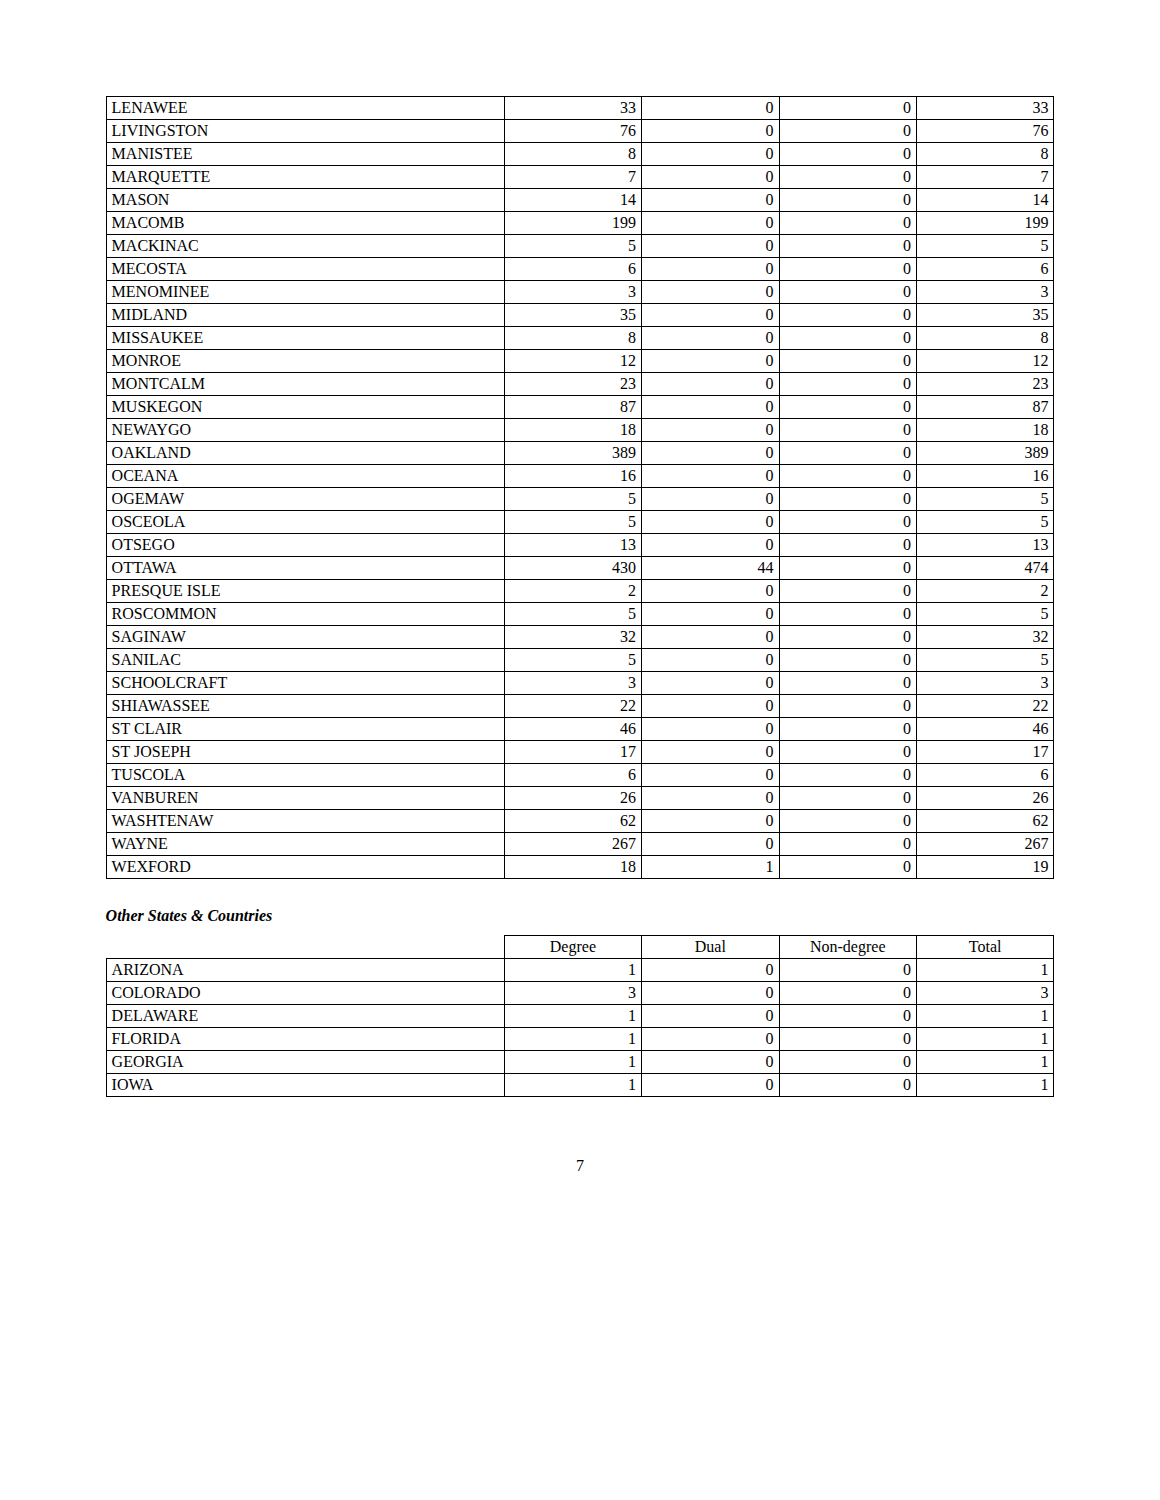| LENAWEE | 33 | 0 | 0 | 33 |
| LIVINGSTON | 76 | 0 | 0 | 76 |
| MANISTEE | 8 | 0 | 0 | 8 |
| MARQUETTE | 7 | 0 | 0 | 7 |
| MASON | 14 | 0 | 0 | 14 |
| MACOMB | 199 | 0 | 0 | 199 |
| MACKINAC | 5 | 0 | 0 | 5 |
| MECOSTA | 6 | 0 | 0 | 6 |
| MENOMINEE | 3 | 0 | 0 | 3 |
| MIDLAND | 35 | 0 | 0 | 35 |
| MISSAUKEE | 8 | 0 | 0 | 8 |
| MONROE | 12 | 0 | 0 | 12 |
| MONTCALM | 23 | 0 | 0 | 23 |
| MUSKEGON | 87 | 0 | 0 | 87 |
| NEWAYGO | 18 | 0 | 0 | 18 |
| OAKLAND | 389 | 0 | 0 | 389 |
| OCEANA | 16 | 0 | 0 | 16 |
| OGEMAW | 5 | 0 | 0 | 5 |
| OSCEOLA | 5 | 0 | 0 | 5 |
| OTSEGO | 13 | 0 | 0 | 13 |
| OTTAWA | 430 | 44 | 0 | 474 |
| PRESQUE ISLE | 2 | 0 | 0 | 2 |
| ROSCOMMON | 5 | 0 | 0 | 5 |
| SAGINAW | 32 | 0 | 0 | 32 |
| SANILAC | 5 | 0 | 0 | 5 |
| SCHOOLCRAFT | 3 | 0 | 0 | 3 |
| SHIAWASSEE | 22 | 0 | 0 | 22 |
| ST CLAIR | 46 | 0 | 0 | 46 |
| ST JOSEPH | 17 | 0 | 0 | 17 |
| TUSCOLA | 6 | 0 | 0 | 6 |
| VANBUREN | 26 | 0 | 0 | 26 |
| WASHTENAW | 62 | 0 | 0 | 62 |
| WAYNE | 267 | 0 | 0 | 267 |
| WEXFORD | 18 | 1 | 0 | 19 |
Other States & Countries
| | Degree | Dual | Non-degree | Total |
| --- | --- | --- | --- | --- |
| ARIZONA | 1 | 0 | 0 | 1 |
| COLORADO | 3 | 0 | 0 | 3 |
| DELAWARE | 1 | 0 | 0 | 1 |
| FLORIDA | 1 | 0 | 0 | 1 |
| GEORGIA | 1 | 0 | 0 | 1 |
| IOWA | 1 | 0 | 0 | 1 |
7